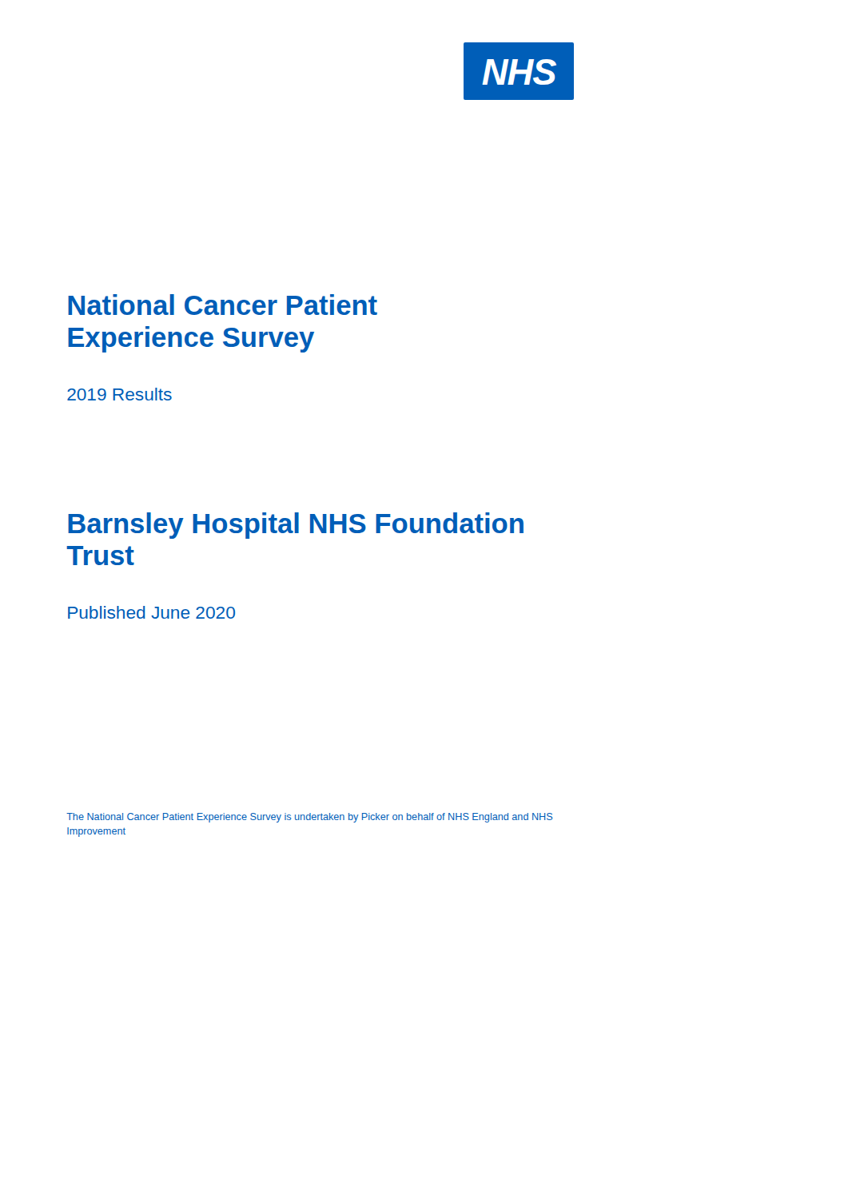NHS
National Cancer Patient
Experience Survey
2019 Results
Barnsley Hospital NHS Foundation
Trust
Published June 2020
The National Cancer Patient Experience Survey is undertaken by Picker on behalf of NHS England and NHS Improvement